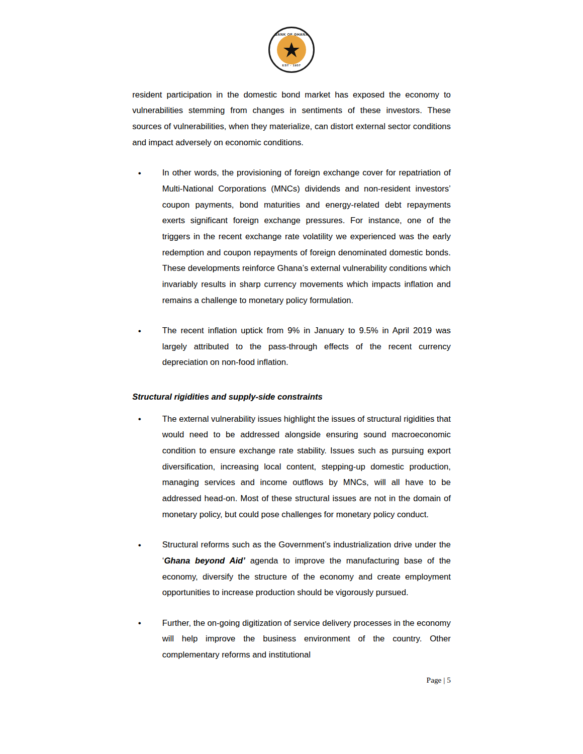BANK OF GHANA
EST · 1957
resident participation in the domestic bond market has exposed the economy to vulnerabilities stemming from changes in sentiments of these investors. These sources of vulnerabilities, when they materialize, can distort external sector conditions and impact adversely on economic conditions.
In other words, the provisioning of foreign exchange cover for repatriation of Multi-National Corporations (MNCs) dividends and non-resident investors’ coupon payments, bond maturities and energy-related debt repayments exerts significant foreign exchange pressures. For instance, one of the triggers in the recent exchange rate volatility we experienced was the early redemption and coupon repayments of foreign denominated domestic bonds. These developments reinforce Ghana’s external vulnerability conditions which invariably results in sharp currency movements which impacts inflation and remains a challenge to monetary policy formulation.
The recent inflation uptick from 9% in January to 9.5% in April 2019 was largely attributed to the pass-through effects of the recent currency depreciation on non-food inflation.
Structural rigidities and supply-side constraints
The external vulnerability issues highlight the issues of structural rigidities that would need to be addressed alongside ensuring sound macroeconomic condition to ensure exchange rate stability. Issues such as pursuing export diversification, increasing local content, stepping-up domestic production, managing services and income outflows by MNCs, will all have to be addressed head-on. Most of these structural issues are not in the domain of monetary policy, but could pose challenges for monetary policy conduct.
Structural reforms such as the Government’s industrialization drive under the ‘Ghana beyond Aid’ agenda to improve the manufacturing base of the economy, diversify the structure of the economy and create employment opportunities to increase production should be vigorously pursued.
Further, the on-going digitization of service delivery processes in the economy will help improve the business environment of the country. Other complementary reforms and institutional
Page | 5